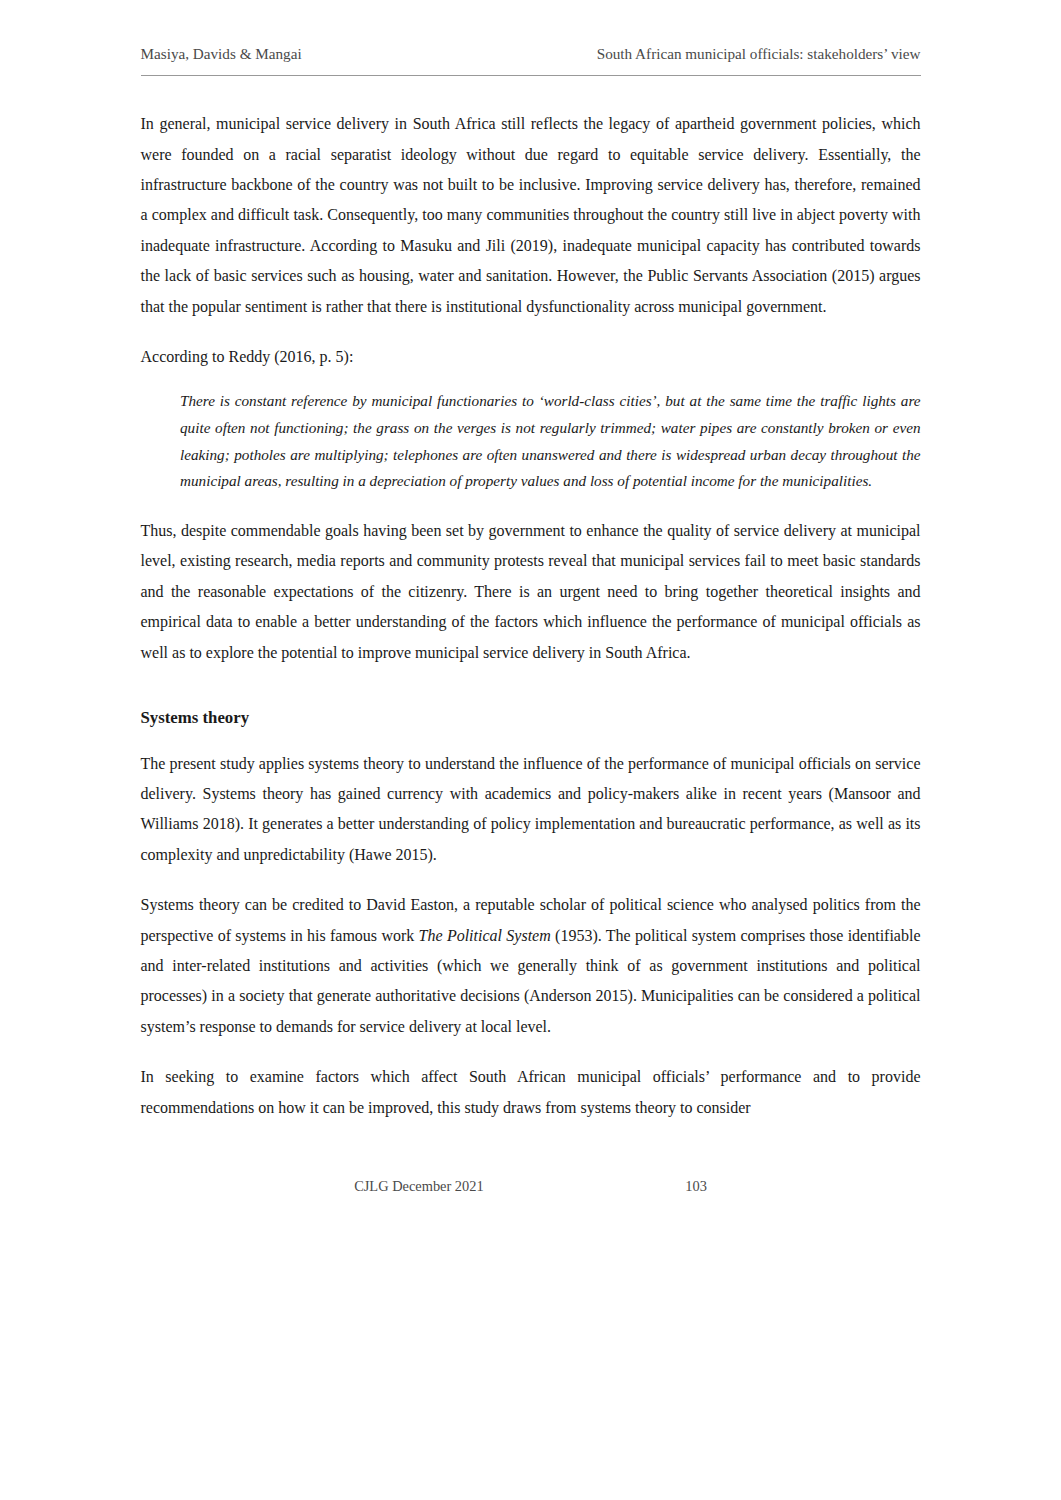Masiya, Davids & Mangai South African municipal officials: stakeholders’ view
In general, municipal service delivery in South Africa still reflects the legacy of apartheid government policies, which were founded on a racial separatist ideology without due regard to equitable service delivery. Essentially, the infrastructure backbone of the country was not built to be inclusive. Improving service delivery has, therefore, remained a complex and difficult task. Consequently, too many communities throughout the country still live in abject poverty with inadequate infrastructure. According to Masuku and Jili (2019), inadequate municipal capacity has contributed towards the lack of basic services such as housing, water and sanitation. However, the Public Servants Association (2015) argues that the popular sentiment is rather that there is institutional dysfunctionality across municipal government.
According to Reddy (2016, p. 5):
There is constant reference by municipal functionaries to ‘world-class cities’, but at the same time the traffic lights are quite often not functioning; the grass on the verges is not regularly trimmed; water pipes are constantly broken or even leaking; potholes are multiplying; telephones are often unanswered and there is widespread urban decay throughout the municipal areas, resulting in a depreciation of property values and loss of potential income for the municipalities.
Thus, despite commendable goals having been set by government to enhance the quality of service delivery at municipal level, existing research, media reports and community protests reveal that municipal services fail to meet basic standards and the reasonable expectations of the citizenry. There is an urgent need to bring together theoretical insights and empirical data to enable a better understanding of the factors which influence the performance of municipal officials as well as to explore the potential to improve municipal service delivery in South Africa.
Systems theory
The present study applies systems theory to understand the influence of the performance of municipal officials on service delivery. Systems theory has gained currency with academics and policy-makers alike in recent years (Mansoor and Williams 2018). It generates a better understanding of policy implementation and bureaucratic performance, as well as its complexity and unpredictability (Hawe 2015).
Systems theory can be credited to David Easton, a reputable scholar of political science who analysed politics from the perspective of systems in his famous work The Political System (1953). The political system comprises those identifiable and inter-related institutions and activities (which we generally think of as government institutions and political processes) in a society that generate authoritative decisions (Anderson 2015). Municipalities can be considered a political system’s response to demands for service delivery at local level.
In seeking to examine factors which affect South African municipal officials’ performance and to provide recommendations on how it can be improved, this study draws from systems theory to consider
CJLG December 2021 103